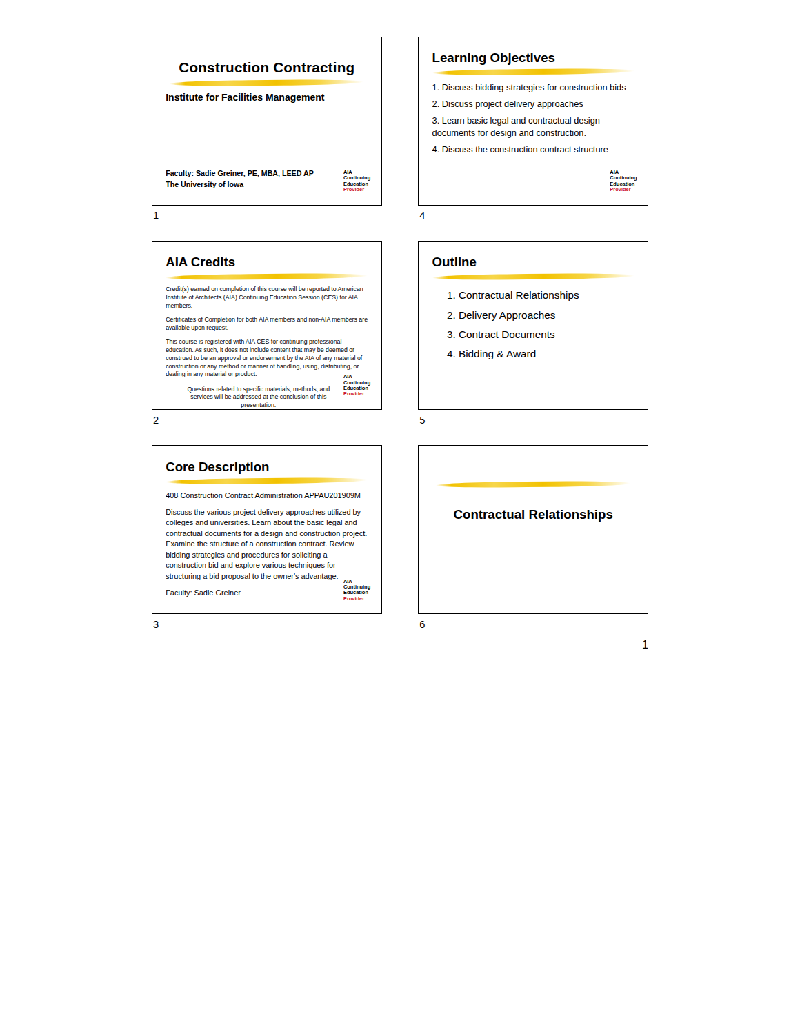Construction Contracting
Institute for Facilities Management
Faculty: Sadie Greiner, PE, MBA, LEED AP
The University of Iowa
AIA
Continuing
Education
Provider
1
Learning Objectives
1. Discuss bidding strategies for construction bids
2. Discuss project delivery approaches
3. Learn basic legal and contractual design documents for design and construction.
4. Discuss the construction contract structure
AIA
Continuing
Education
Provider
4
AIA Credits
Credit(s) earned on completion of this course will be reported to American Institute of Architects (AIA) Continuing Education Session (CES) for AIA members.
Certificates of Completion for both AIA members and non-AIA members are available upon request.
This course is registered with AIA CES for continuing professional education. As such, it does not include content that may be deemed or construed to be an approval or endorsement by the AIA of any material of construction or any method or manner of handling, using, distributing, or dealing in any material or product.
Questions related to specific materials, methods, and services will be addressed at the conclusion of this presentation.
AIA
Continuing
Education
Provider
2
Outline
Contractual Relationships
Delivery Approaches
Contract Documents
Bidding & Award
5
Core Description
408 Construction Contract Administration APPAU201909M
Discuss the various project delivery approaches utilized by colleges and universities. Learn about the basic legal and contractual documents for a design and construction project. Examine the structure of a construction contract. Review bidding strategies and procedures for soliciting a construction bid and explore various techniques for structuring a bid proposal to the owner's advantage.
Faculty: Sadie Greiner
AIA
Continuing
Education
Provider
3
Contractual Relationships
6
1